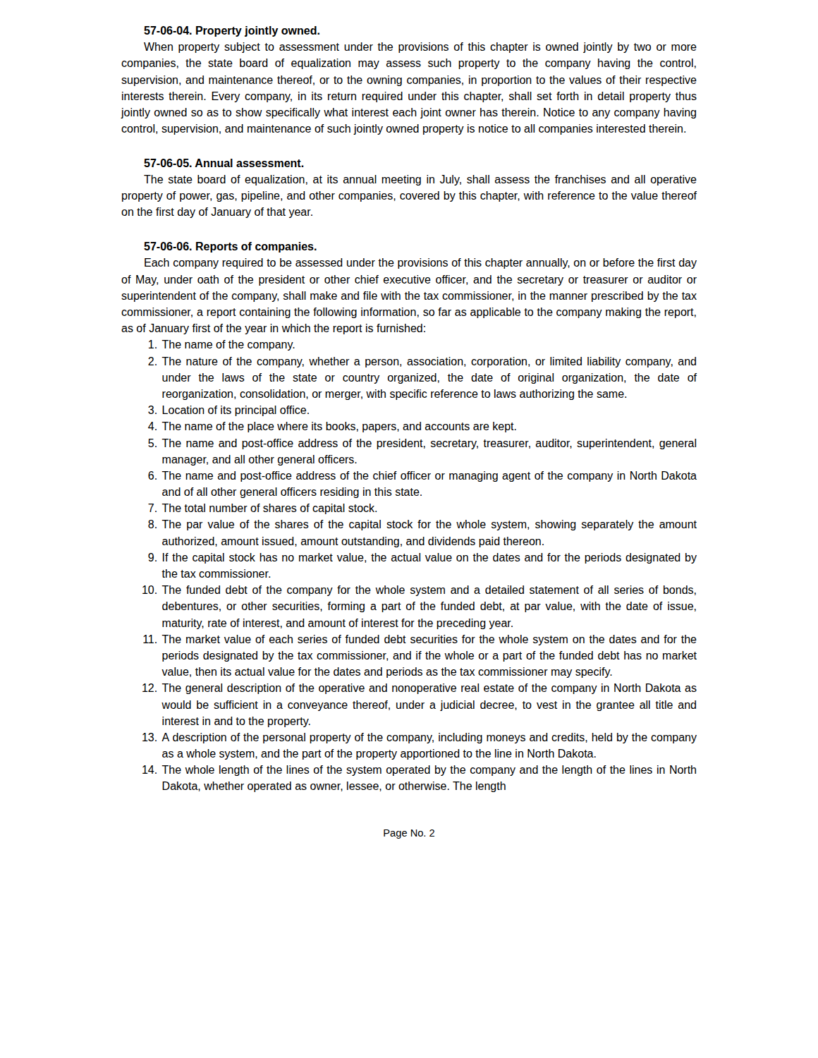57-06-04. Property jointly owned.
When property subject to assessment under the provisions of this chapter is owned jointly by two or more companies, the state board of equalization may assess such property to the company having the control, supervision, and maintenance thereof, or to the owning companies, in proportion to the values of their respective interests therein. Every company, in its return required under this chapter, shall set forth in detail property thus jointly owned so as to show specifically what interest each joint owner has therein. Notice to any company having control, supervision, and maintenance of such jointly owned property is notice to all companies interested therein.
57-06-05. Annual assessment.
The state board of equalization, at its annual meeting in July, shall assess the franchises and all operative property of power, gas, pipeline, and other companies, covered by this chapter, with reference to the value thereof on the first day of January of that year.
57-06-06. Reports of companies.
Each company required to be assessed under the provisions of this chapter annually, on or before the first day of May, under oath of the president or other chief executive officer, and the secretary or treasurer or auditor or superintendent of the company, shall make and file with the tax commissioner, in the manner prescribed by the tax commissioner, a report containing the following information, so far as applicable to the company making the report, as of January first of the year in which the report is furnished:
The name of the company.
The nature of the company, whether a person, association, corporation, or limited liability company, and under the laws of the state or country organized, the date of original organization, the date of reorganization, consolidation, or merger, with specific reference to laws authorizing the same.
Location of its principal office.
The name of the place where its books, papers, and accounts are kept.
The name and post-office address of the president, secretary, treasurer, auditor, superintendent, general manager, and all other general officers.
The name and post-office address of the chief officer or managing agent of the company in North Dakota and of all other general officers residing in this state.
The total number of shares of capital stock.
The par value of the shares of the capital stock for the whole system, showing separately the amount authorized, amount issued, amount outstanding, and dividends paid thereon.
If the capital stock has no market value, the actual value on the dates and for the periods designated by the tax commissioner.
The funded debt of the company for the whole system and a detailed statement of all series of bonds, debentures, or other securities, forming a part of the funded debt, at par value, with the date of issue, maturity, rate of interest, and amount of interest for the preceding year.
The market value of each series of funded debt securities for the whole system on the dates and for the periods designated by the tax commissioner, and if the whole or a part of the funded debt has no market value, then its actual value for the dates and periods as the tax commissioner may specify.
The general description of the operative and nonoperative real estate of the company in North Dakota as would be sufficient in a conveyance thereof, under a judicial decree, to vest in the grantee all title and interest in and to the property.
A description of the personal property of the company, including moneys and credits, held by the company as a whole system, and the part of the property apportioned to the line in North Dakota.
The whole length of the lines of the system operated by the company and the length of the lines in North Dakota, whether operated as owner, lessee, or otherwise. The length
Page No. 2